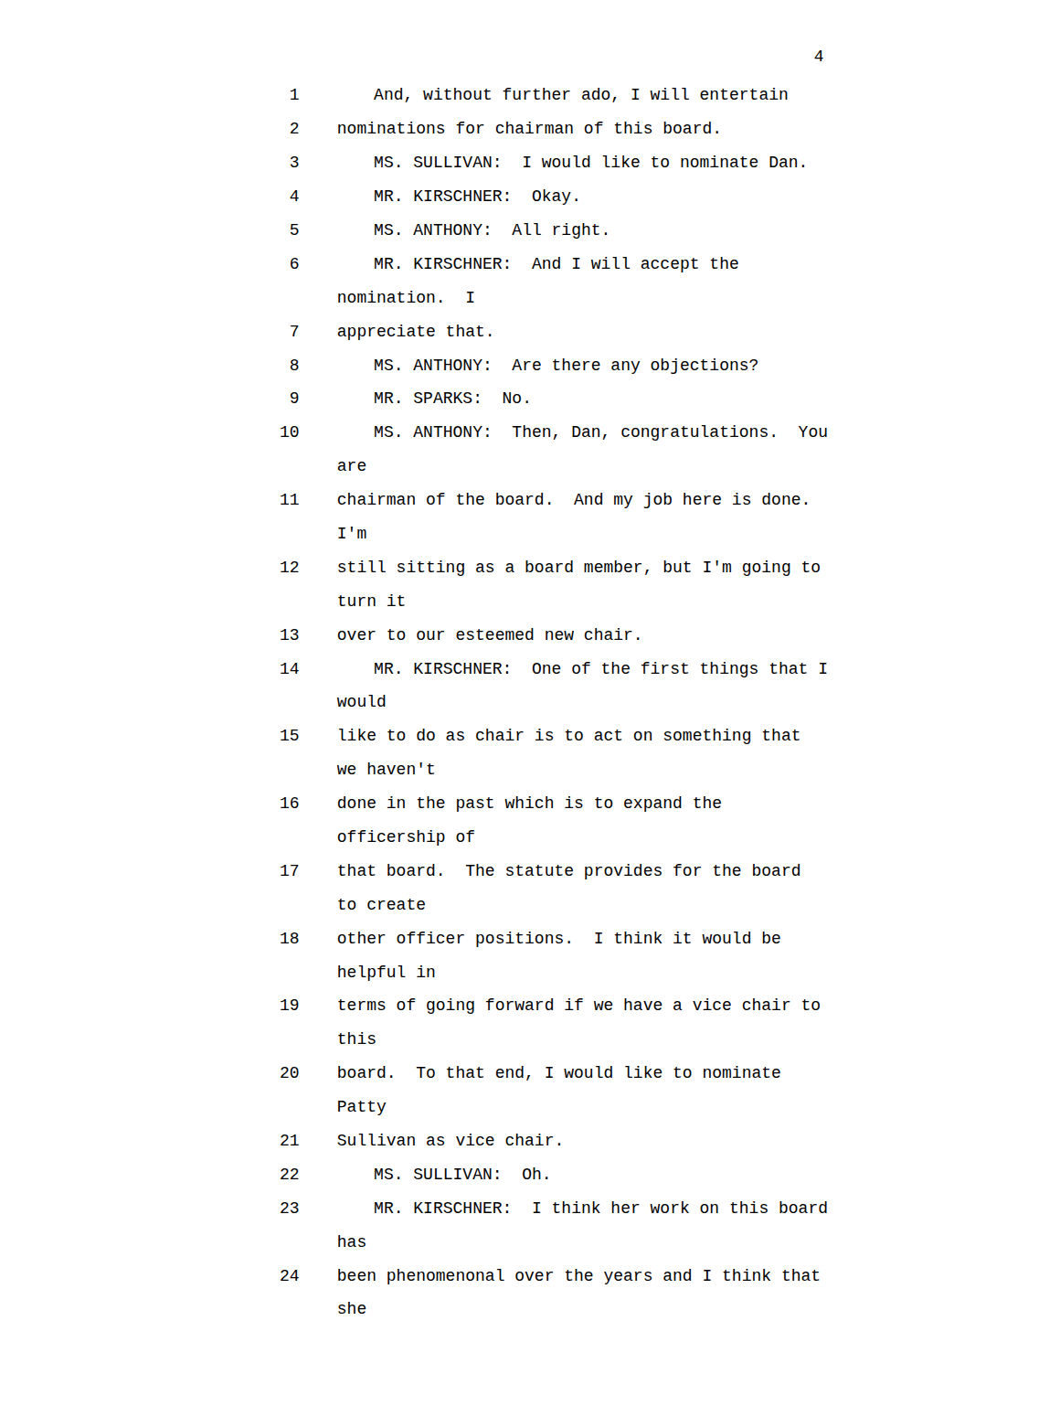4
And, without further ado, I will entertain
nominations for chairman of this board.
MS. SULLIVAN: I would like to nominate Dan.
MR. KIRSCHNER: Okay.
MS. ANTHONY: All right.
MR. KIRSCHNER: And I will accept the nomination. I
appreciate that.
MS. ANTHONY: Are there any objections?
MR. SPARKS: No.
MS. ANTHONY: Then, Dan, congratulations. You are
chairman of the board. And my job here is done. I'm
still sitting as a board member, but I'm going to turn it
over to our esteemed new chair.
MR. KIRSCHNER: One of the first things that I would
like to do as chair is to act on something that we haven't
done in the past which is to expand the officership of
that board. The statute provides for the board to create
other officer positions. I think it would be helpful in
terms of going forward if we have a vice chair to this
board. To that end, I would like to nominate Patty
Sullivan as vice chair.
MS. SULLIVAN: Oh.
MR. KIRSCHNER: I think her work on this board has
been phenomenonal over the years and I think that she